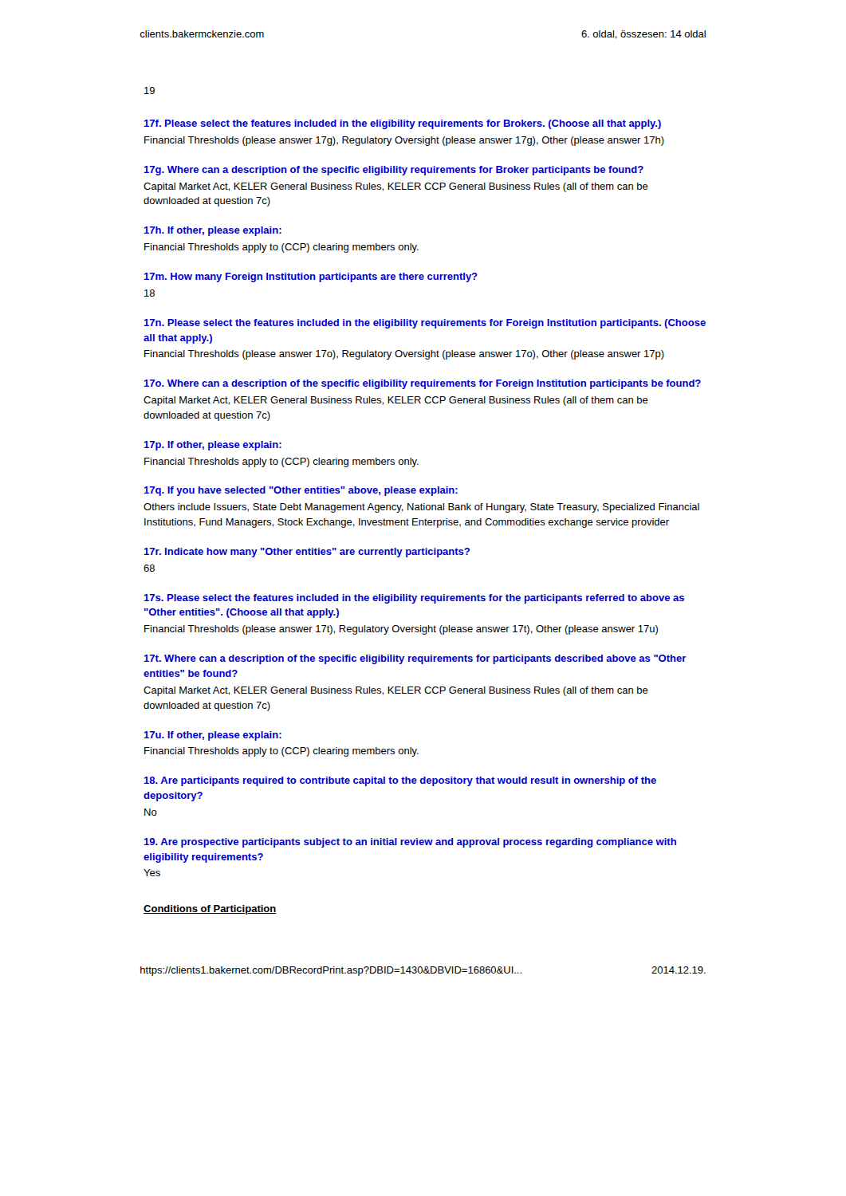clients.bakermckenzie.com
6. oldal, összesen: 14 oldal
19
17f. Please select the features included in the eligibility requirements for Brokers. (Choose all that apply.)
Financial Thresholds (please answer 17g), Regulatory Oversight (please answer 17g), Other (please answer 17h)
17g. Where can a description of the specific eligibility requirements for Broker participants be found?
Capital Market Act, KELER General Business Rules, KELER CCP General Business Rules (all of them can be downloaded at question 7c)
17h. If other, please explain:
Financial Thresholds apply to (CCP) clearing members only.
17m. How many Foreign Institution participants are there currently?
18
17n. Please select the features included in the eligibility requirements for Foreign Institution participants. (Choose all that apply.)
Financial Thresholds (please answer 17o), Regulatory Oversight (please answer 17o), Other (please answer 17p)
17o. Where can a description of the specific eligibility requirements for Foreign Institution participants be found?
Capital Market Act, KELER General Business Rules, KELER CCP General Business Rules (all of them can be downloaded at question 7c)
17p. If other, please explain:
Financial Thresholds apply to (CCP) clearing members only.
17q. If you have selected "Other entities" above, please explain:
Others include Issuers, State Debt Management Agency, National Bank of Hungary, State Treasury, Specialized Financial Institutions, Fund Managers, Stock Exchange, Investment Enterprise, and Commodities exchange service provider
17r. Indicate how many "Other entities" are currently participants?
68
17s. Please select the features included in the eligibility requirements for the participants referred to above as "Other entities". (Choose all that apply.)
Financial Thresholds (please answer 17t), Regulatory Oversight (please answer 17t), Other (please answer 17u)
17t. Where can a description of the specific eligibility requirements for participants described above as "Other entities" be found?
Capital Market Act, KELER General Business Rules, KELER CCP General Business Rules (all of them can be downloaded at question 7c)
17u. If other, please explain:
Financial Thresholds apply to (CCP) clearing members only.
18. Are participants required to contribute capital to the depository that would result in ownership of the depository?
No
19. Are prospective participants subject to an initial review and approval process regarding compliance with eligibility requirements?
Yes
Conditions of Participation
https://clients1.bakernet.com/DBRecordPrint.asp?DBID=1430&DBVID=16860&UI...
2014.12.19.